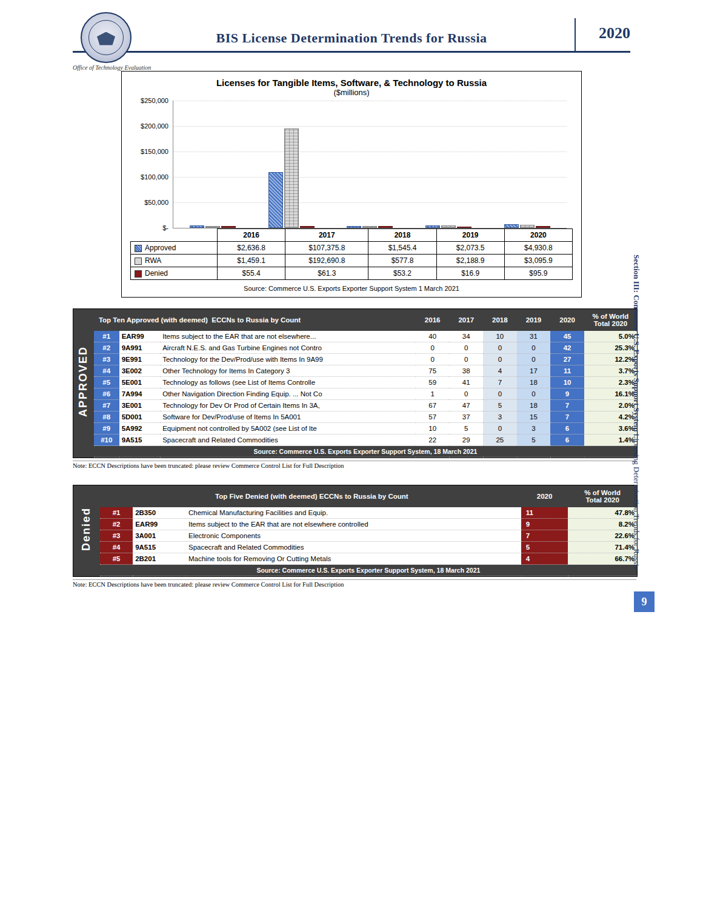Office of Technology Evaluation
BIS License Determination Trends for Russia
2020
Section III: Commerce U.S. Exports Support System Licensing Determination Trends for Russia
Licenses for Tangible Items, Software, & Technology to Russia
($millions)
$250,000 $200,000 $150,000 $100,000 $50,000 $-
| | 2016 | 2017 | 2018 | 2019 | 2020 |
| Approved | $2,636.8 | $107,375.8 | $1,545.4 | $2,073.5 | $4,930.8 |
| RWA | $1,459.1 | $192,690.8 | $577.8 | $2,188.9 | $3,095.9 |
| Denied | $55.4 | $61.3 | $53.2 | $16.9 | $95.9 |
Source: Commerce U.S. Exports Exporter Support System 1 March 2021
| APPROVED | Top Ten Approved (with deemed) ECCNs to Russia by Count | 2016 | 2017 | 2018 | 2019 | 2020 | % of World Total 2020 |
| --- | --- | --- | --- | --- | --- | --- | --- |
| #1 | EAR99 | Items subject to the EAR that are not elsewhere... | 40 | 34 | 10 | 31 | 45 | 5.0% |
| #2 | 9A991 | Aircraft N.E.S. and Gas Turbine Engines not Contro | 0 | 0 | 0 | 0 | 42 | 25.3% |
| #3 | 9E991 | Technology for the Dev/Prod/use with Items In 9A99 | 0 | 0 | 0 | 0 | 27 | 12.2% |
| #4 | 3E002 | Other Technology for Items In Category 3 | 75 | 38 | 4 | 17 | 11 | 3.7% |
| #5 | 5E001 | Technology as follows (see List of Items Controlle | 59 | 41 | 7 | 18 | 10 | 2.3% |
| #6 | 7A994 | Other Navigation Direction Finding Equip. ... Not Co | 1 | 0 | 0 | 0 | 9 | 16.1% |
| #7 | 3E001 | Technology for Dev Or Prod of Certain Items In 3A, | 67 | 47 | 5 | 18 | 7 | 2.0% |
| #8 | 5D001 | Software for Dev/Prod/use of Items In 5A001 | 57 | 37 | 3 | 15 | 7 | 4.2% |
| #9 | 5A992 | Equipment not controlled by 5A002 (see List of Ite | 10 | 5 | 0 | 3 | 6 | 3.6% |
| #10 | 9A515 | Spacecraft and Related Commodities | 22 | 29 | 25 | 5 | 6 | 1.4% |
| Source: Commerce U.S. Exports Exporter Support System, 18 March 2021 |
Note: ECCN Descriptions have been truncated: please review Commerce Control List for Full Description
| Denied | Top Five Denied (with deemed) ECCNs to Russia by Count | 2020 | % of World Total 2020 |
| --- | --- | --- | --- |
| #1 | 2B350 | Chemical Manufacturing Facilities and Equip. | 11 | 47.8% |
| #2 | EAR99 | Items subject to the EAR that are not elsewhere controlled | 9 | 8.2% |
| #3 | 3A001 | Electronic Components | 7 | 22.6% |
| #4 | 9A515 | Spacecraft and Related Commodities | 5 | 71.4% |
| #5 | 2B201 | Machine tools for Removing Or Cutting Metals | 4 | 66.7% |
| Source: Commerce U.S. Exports Exporter Support System, 18 March 2021 |
Note: ECCN Descriptions have been truncated: please review Commerce Control List for Full Description
9